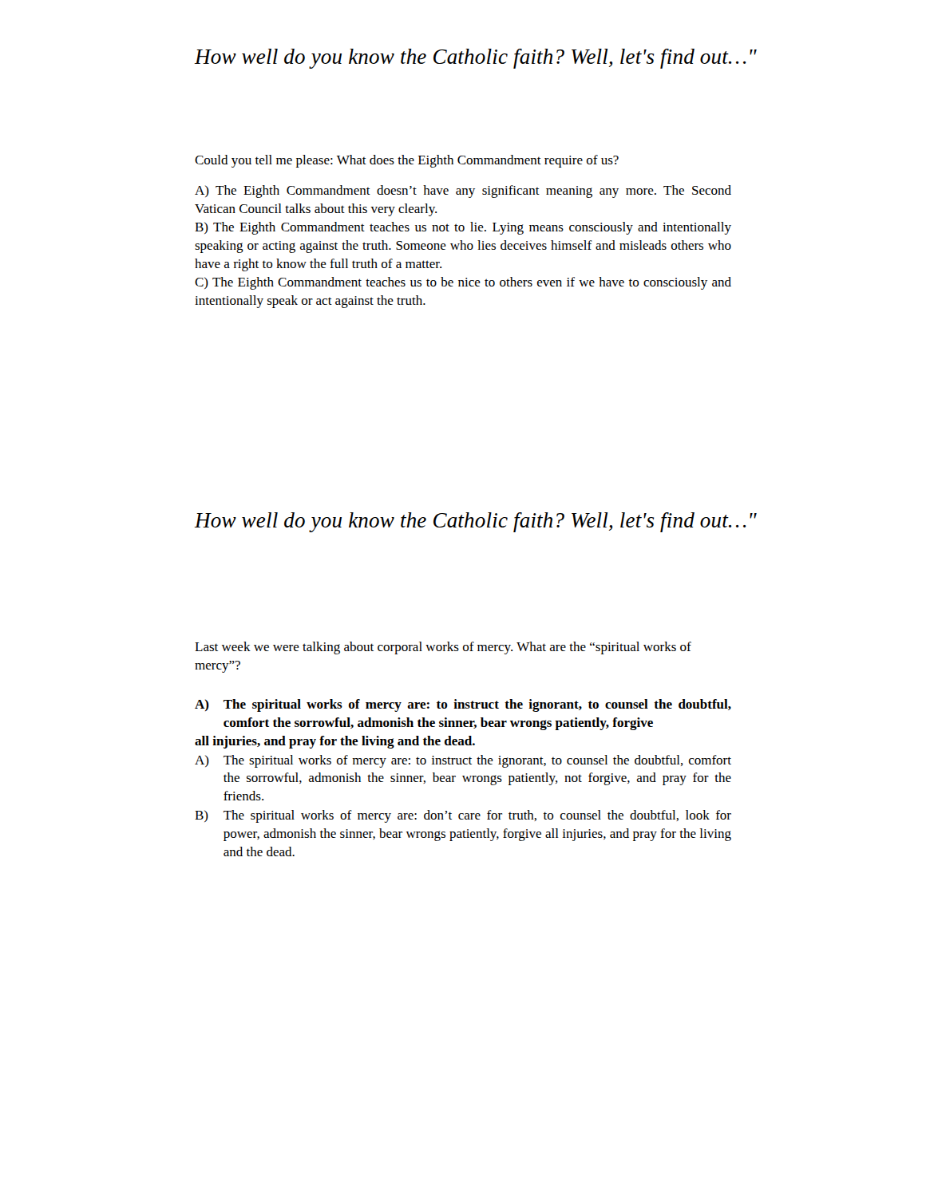How well do you know the Catholic faith? Well, let's find out…"
Could you tell me please: What does the Eighth Commandment require of us?
A) The Eighth Commandment doesn’t have any significant meaning any more. The Second Vatican Council talks about this very clearly.
B) The Eighth Commandment teaches us not to lie. Lying means consciously and intentionally speaking or acting against the truth. Someone who lies deceives himself and misleads others who have a right to know the full truth of a matter.
C) The Eighth Commandment teaches us to be nice to others even if we have to consciously and intentionally speak or act against the truth.
How well do you know the Catholic faith? Well, let's find out…"
Last week we were talking about corporal works of mercy. What are the “spiritual works of mercy”?
A) The spiritual works of mercy are: to instruct the ignorant, to counsel the doubtful, comfort the sorrowful, admonish the sinner, bear wrongs patiently, forgive all injuries, and pray for the living and the dead.
A) The spiritual works of mercy are: to instruct the ignorant, to counsel the doubtful, comfort the sorrowful, admonish the sinner, bear wrongs patiently, not forgive, and pray for the friends.
B) The spiritual works of mercy are: don’t care for truth, to counsel the doubtful, look for power, admonish the sinner, bear wrongs patiently, forgive all injuries, and pray for the living and the dead.